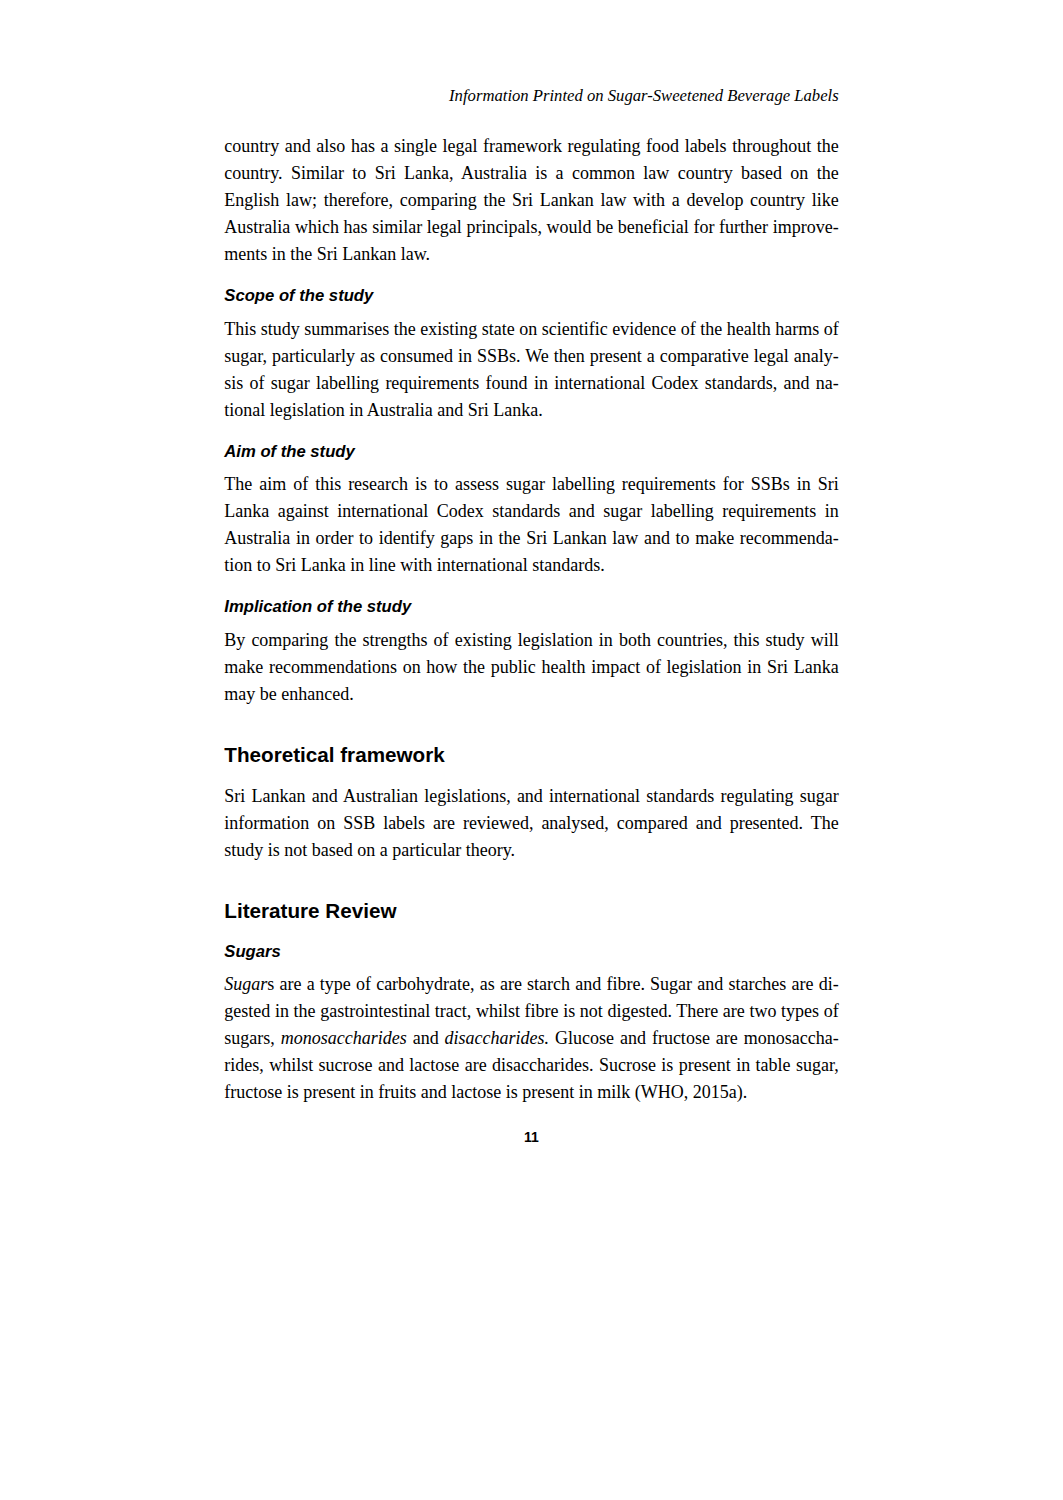Information Printed on Sugar-Sweetened Beverage Labels
country and also has a single legal framework regulating food labels throughout the country. Similar to Sri Lanka, Australia is a common law country based on the English law; therefore, comparing the Sri Lankan law with a develop country like Australia which has similar legal principals, would be beneficial for further improvements in the Sri Lankan law.
Scope of the study
This study summarises the existing state on scientific evidence of the health harms of sugar, particularly as consumed in SSBs. We then present a comparative legal analysis of sugar labelling requirements found in international Codex standards, and national legislation in Australia and Sri Lanka.
Aim of the study
The aim of this research is to assess sugar labelling requirements for SSBs in Sri Lanka against international Codex standards and sugar labelling requirements in Australia in order to identify gaps in the Sri Lankan law and to make recommendation to Sri Lanka in line with international standards.
Implication of the study
By comparing the strengths of existing legislation in both countries, this study will make recommendations on how the public health impact of legislation in Sri Lanka may be enhanced.
Theoretical framework
Sri Lankan and Australian legislations, and international standards regulating sugar information on SSB labels are reviewed, analysed, compared and presented. The study is not based on a particular theory.
Literature Review
Sugars
Sugars are a type of carbohydrate, as are starch and fibre. Sugar and starches are digested in the gastrointestinal tract, whilst fibre is not digested. There are two types of sugars, monosaccharides and disaccharides. Glucose and fructose are monosaccharides, whilst sucrose and lactose are disaccharides. Sucrose is present in table sugar, fructose is present in fruits and lactose is present in milk (WHO, 2015a).
11